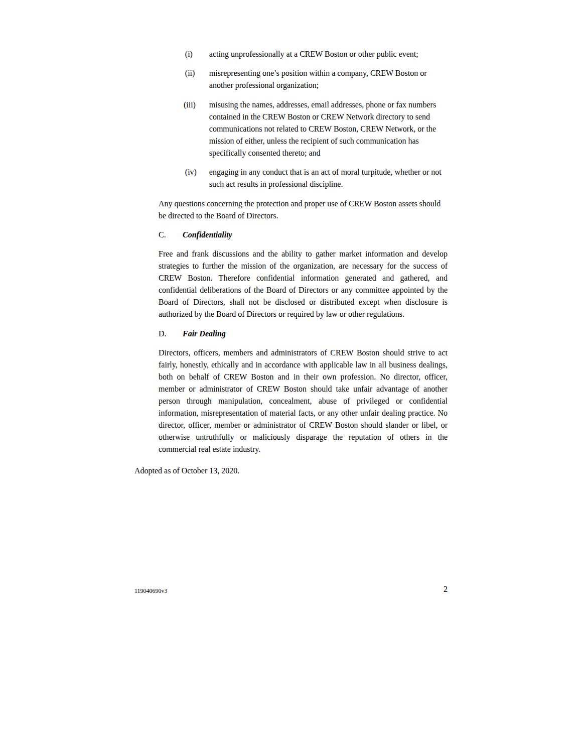(i) acting unprofessionally at a CREW Boston or other public event;
(ii) misrepresenting one’s position within a company, CREW Boston or another professional organization;
(iii) misusing the names, addresses, email addresses, phone or fax numbers contained in the CREW Boston or CREW Network directory to send communications not related to CREW Boston, CREW Network, or the mission of either, unless the recipient of such communication has specifically consented thereto; and
(iv) engaging in any conduct that is an act of moral turpitude, whether or not such act results in professional discipline.
Any questions concerning the protection and proper use of CREW Boston assets should be directed to the Board of Directors.
C. Confidentiality
Free and frank discussions and the ability to gather market information and develop strategies to further the mission of the organization, are necessary for the success of CREW Boston. Therefore confidential information generated and gathered, and confidential deliberations of the Board of Directors or any committee appointed by the Board of Directors, shall not be disclosed or distributed except when disclosure is authorized by the Board of Directors or required by law or other regulations.
D. Fair Dealing
Directors, officers, members and administrators of CREW Boston should strive to act fairly, honestly, ethically and in accordance with applicable law in all business dealings, both on behalf of CREW Boston and in their own profession. No director, officer, member or administrator of CREW Boston should take unfair advantage of another person through manipulation, concealment, abuse of privileged or confidential information, misrepresentation of material facts, or any other unfair dealing practice. No director, officer, member or administrator of CREW Boston should slander or libel, or otherwise untruthfully or maliciously disparage the reputation of others in the commercial real estate industry.
Adopted as of October 13, 2020.
119040690v3 2